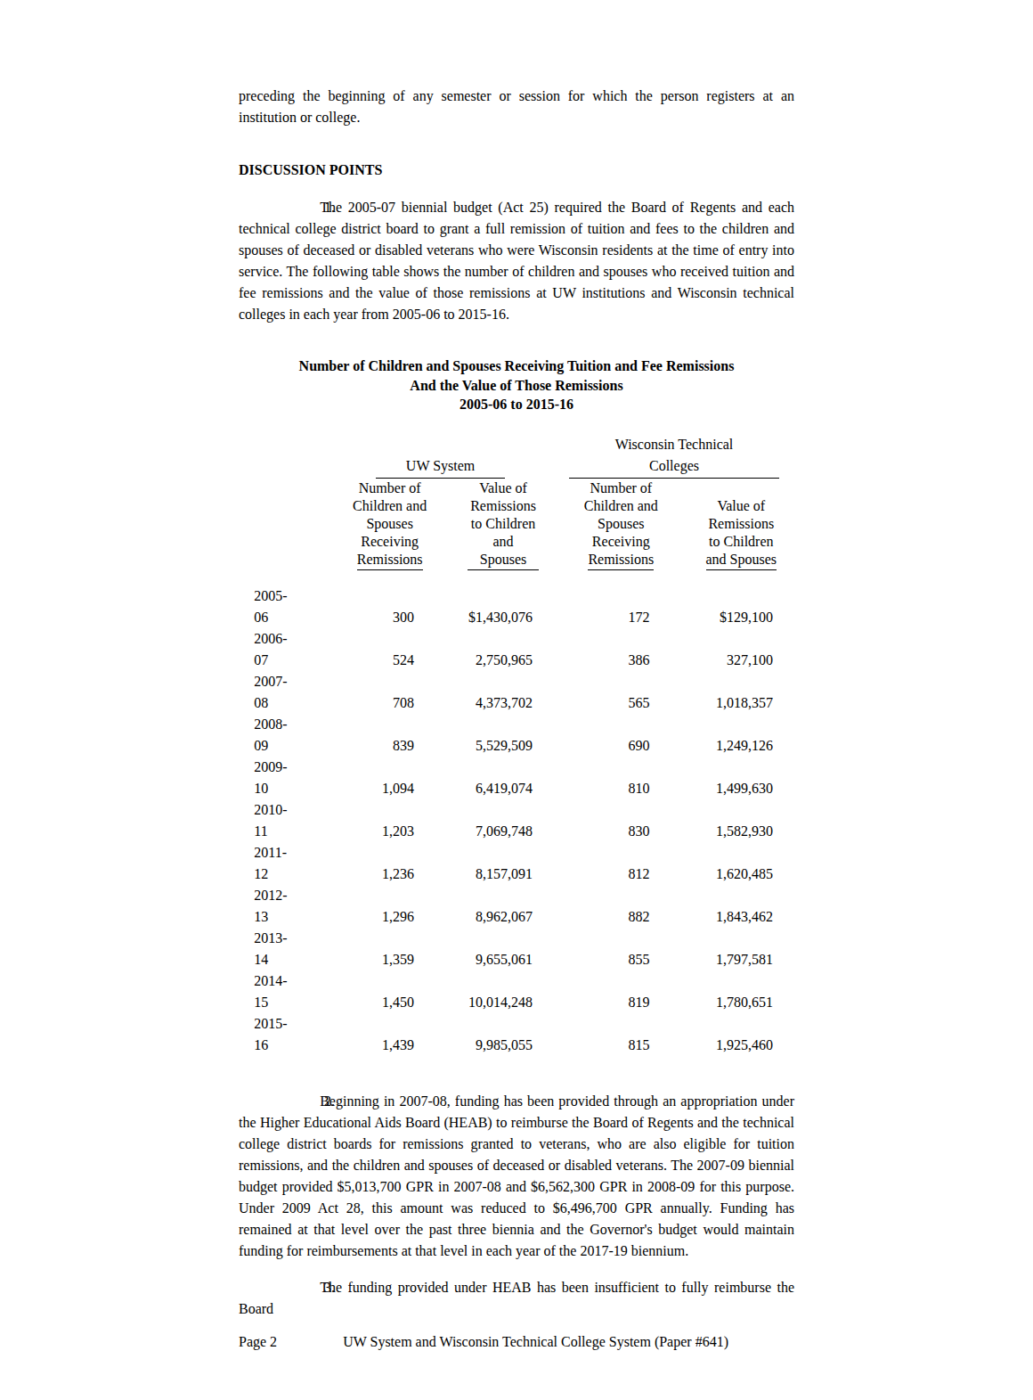preceding the beginning of any semester or session for which the person registers at an institution or college.
DISCUSSION POINTS
1. The 2005-07 biennial budget (Act 25) required the Board of Regents and each technical college district board to grant a full remission of tuition and fees to the children and spouses of deceased or disabled veterans who were Wisconsin residents at the time of entry into service. The following table shows the number of children and spouses who received tuition and fee remissions and the value of those remissions at UW institutions and Wisconsin technical colleges in each year from 2005-06 to 2015-16.
Number of Children and Spouses Receiving Tuition and Fee Remissions
And the Value of Those Remissions
2005-06 to 2015-16
| | UW System | Wisconsin Technical Colleges |
| --- | --- | --- |
| | Number of Children and Spouses Receiving Remissions | Value of Remissions to Children and Spouses | Number of Children and Spouses Receiving Remissions | Value of Remissions to Children and Spouses |
| 2005-06 | 300 | $1,430,076 | 172 | $129,100 |
| 2006-07 | 524 | 2,750,965 | 386 | 327,100 |
| 2007-08 | 708 | 4,373,702 | 565 | 1,018,357 |
| 2008-09 | 839 | 5,529,509 | 690 | 1,249,126 |
| 2009-10 | 1,094 | 6,419,074 | 810 | 1,499,630 |
| 2010-11 | 1,203 | 7,069,748 | 830 | 1,582,930 |
| 2011-12 | 1,236 | 8,157,091 | 812 | 1,620,485 |
| 2012-13 | 1,296 | 8,962,067 | 882 | 1,843,462 |
| 2013-14 | 1,359 | 9,655,061 | 855 | 1,797,581 |
| 2014-15 | 1,450 | 10,014,248 | 819 | 1,780,651 |
| 2015-16 | 1,439 | 9,985,055 | 815 | 1,925,460 |
2. Beginning in 2007-08, funding has been provided through an appropriation under the Higher Educational Aids Board (HEAB) to reimburse the Board of Regents and the technical college district boards for remissions granted to veterans, who are also eligible for tuition remissions, and the children and spouses of deceased or disabled veterans. The 2007-09 biennial budget provided $5,013,700 GPR in 2007-08 and $6,562,300 GPR in 2008-09 for this purpose. Under 2009 Act 28, this amount was reduced to $6,496,700 GPR annually. Funding has remained at that level over the past three biennia and the Governor's budget would maintain funding for reimbursements at that level in each year of the 2017-19 biennium.
3. The funding provided under HEAB has been insufficient to fully reimburse the Board
Page 2
UW System and Wisconsin Technical College System (Paper #641)